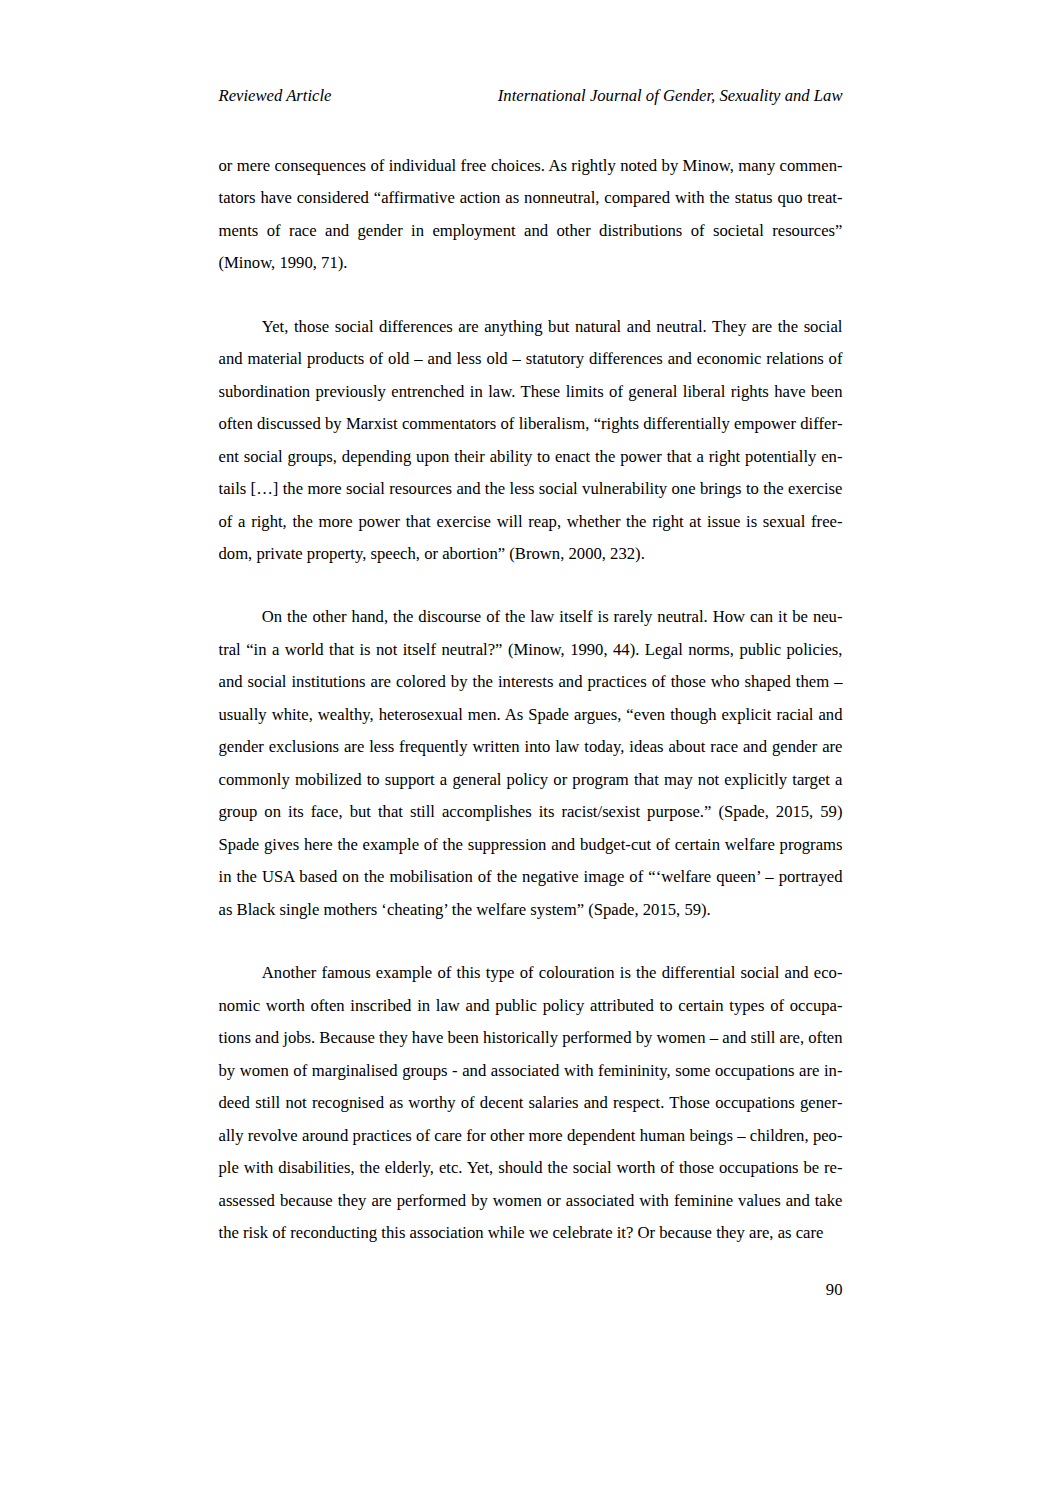Reviewed Article International Journal of Gender, Sexuality and Law
or mere consequences of individual free choices. As rightly noted by Minow, many commentators have considered “affirmative action as nonneutral, compared with the status quo treatments of race and gender in employment and other distributions of societal resources” (Minow, 1990, 71).
Yet, those social differences are anything but natural and neutral. They are the social and material products of old – and less old – statutory differences and economic relations of subordination previously entrenched in law. These limits of general liberal rights have been often discussed by Marxist commentators of liberalism, “rights differentially empower different social groups, depending upon their ability to enact the power that a right potentially entails […] the more social resources and the less social vulnerability one brings to the exercise of a right, the more power that exercise will reap, whether the right at issue is sexual freedom, private property, speech, or abortion” (Brown, 2000, 232).
On the other hand, the discourse of the law itself is rarely neutral. How can it be neutral “in a world that is not itself neutral?” (Minow, 1990, 44). Legal norms, public policies, and social institutions are colored by the interests and practices of those who shaped them – usually white, wealthy, heterosexual men. As Spade argues, “even though explicit racial and gender exclusions are less frequently written into law today, ideas about race and gender are commonly mobilized to support a general policy or program that may not explicitly target a group on its face, but that still accomplishes its racist/sexist purpose.” (Spade, 2015, 59) Spade gives here the example of the suppression and budget-cut of certain welfare programs in the USA based on the mobilisation of the negative image of “‘welfare queen’ – portrayed as Black single mothers ‘cheating’ the welfare system” (Spade, 2015, 59).
Another famous example of this type of colouration is the differential social and economic worth often inscribed in law and public policy attributed to certain types of occupations and jobs. Because they have been historically performed by women – and still are, often by women of marginalised groups - and associated with femininity, some occupations are indeed still not recognised as worthy of decent salaries and respect. Those occupations generally revolve around practices of care for other more dependent human beings – children, people with disabilities, the elderly, etc. Yet, should the social worth of those occupations be reassessed because they are performed by women or associated with feminine values and take the risk of reconducting this association while we celebrate it? Or because they are, as care
90